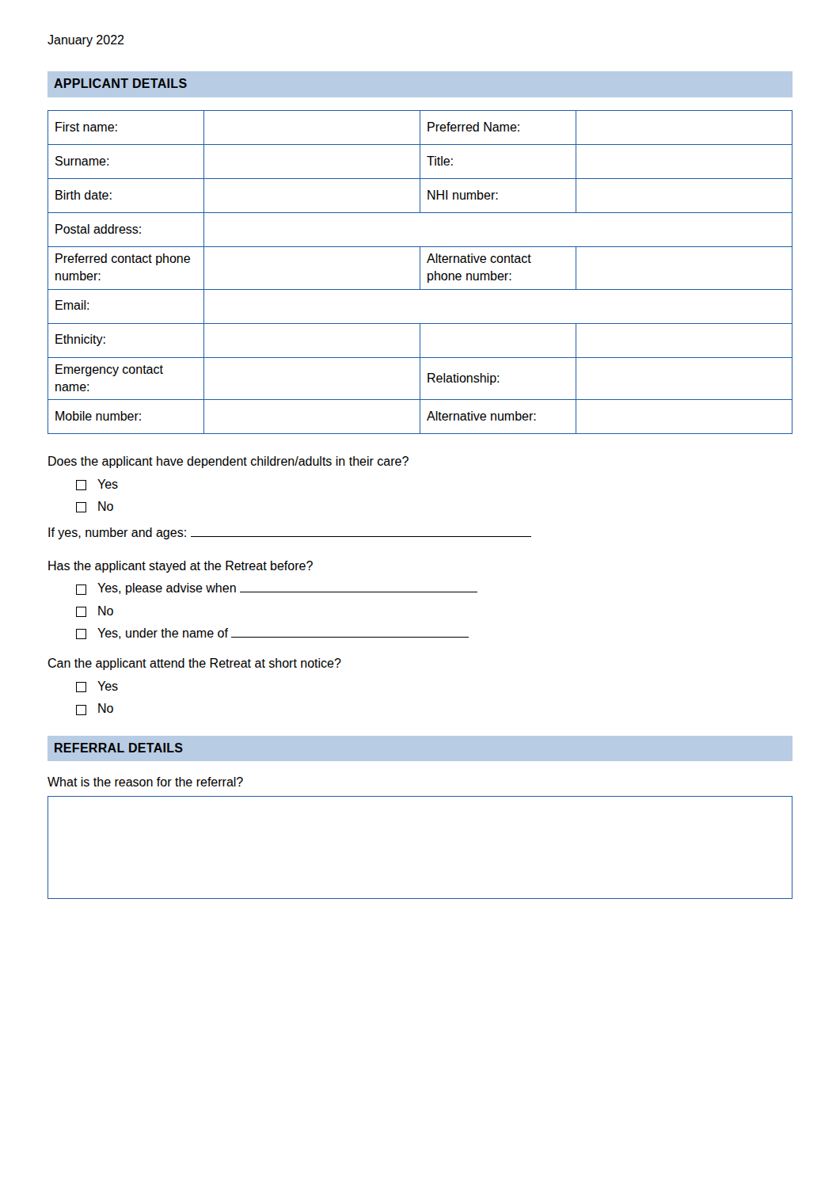January 2022
APPLICANT DETAILS
| First name: | | Preferred Name: | |
| Surname: | | Title: | |
| Birth date: | | NHI number: | |
| Postal address: | |
| Preferred contact phone number: | | Alternative contact phone number: | |
| Email: | |
| Ethnicity: | | | |
| Emergency contact name: | | Relationship: | |
| Mobile number: | | Alternative number: | |
Does the applicant have dependent children/adults in their care?
Yes
No
If yes, number and ages:
Has the applicant stayed at the Retreat before?
Yes, please advise when
No
Yes, under the name of
Can the applicant attend the Retreat at short notice?
Yes
No
REFERRAL DETAILS
What is the reason for the referral?